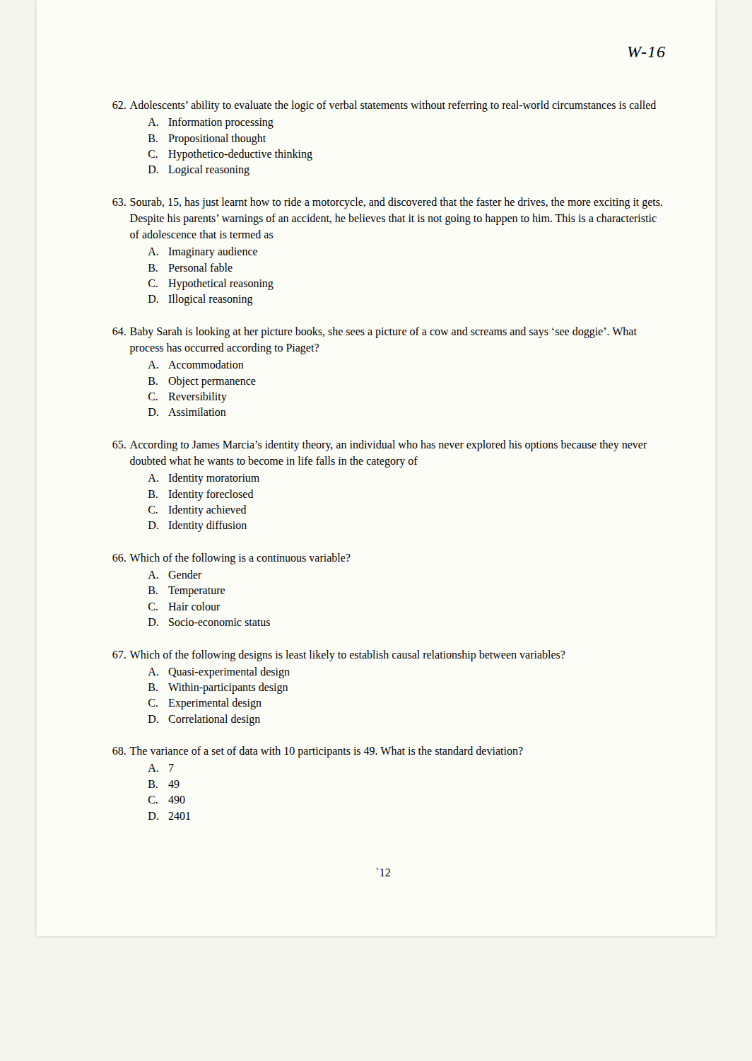W-16
62. Adolescents’ ability to evaluate the logic of verbal statements without referring to real-world circumstances is called
A. Information processing
B. Propositional thought
C. Hypothetico-deductive thinking
D. Logical reasoning
63. Sourab, 15, has just learnt how to ride a motorcycle, and discovered that the faster he drives, the more exciting it gets. Despite his parents’ warnings of an accident, he believes that it is not going to happen to him. This is a characteristic of adolescence that is termed as
A. Imaginary audience
B. Personal fable
C. Hypothetical reasoning
D. Illogical reasoning
64. Baby Sarah is looking at her picture books, she sees a picture of a cow and screams and says ‘see doggie’. What process has occurred according to Piaget?
A. Accommodation
B. Object permanence
C. Reversibility
D. Assimilation
65. According to James Marcia’s identity theory, an individual who has never explored his options because they never doubted what he wants to become in life falls in the category of
A. Identity moratorium
B. Identity foreclosed
C. Identity achieved
D. Identity diffusion
66. Which of the following is a continuous variable?
A. Gender
B. Temperature
C. Hair colour
D. Socio-economic status
67. Which of the following designs is least likely to establish causal relationship between variables?
A. Quasi-experimental design
B. Within-participants design
C. Experimental design
D. Correlational design
68. The variance of a set of data with 10 participants is 49. What is the standard deviation?
A. 7
B. 49
C. 490
D. 2401
12